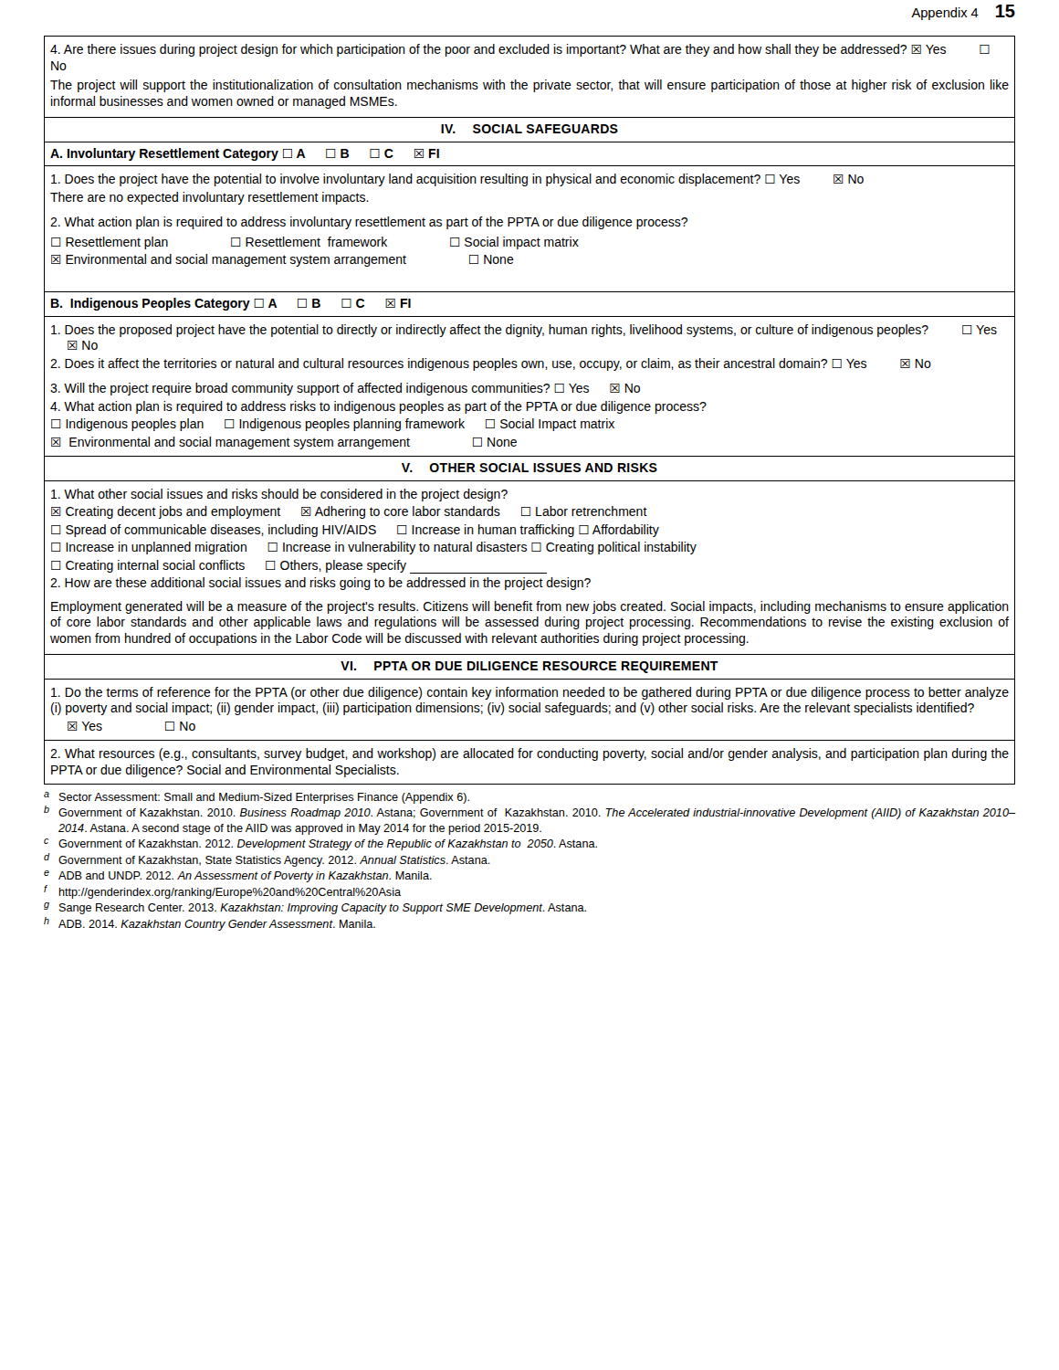Appendix 415
| 4. Are there issues during project design for which participation of the poor and excluded is important? What are they and how shall they be addressed? ☒ Yes ☐ No The project will support the institutionalization of consultation mechanisms with the private sector, that will ensure participation of those at higher risk of exclusion like informal businesses and women owned or managed MSMEs. |
| IV. SOCIAL SAFEGUARDS |
| A. Involuntary Resettlement Category ☐ A ☐ B ☐ C ☒ FI |
| 1. Does the project have the potential to involve involuntary land acquisition resulting in physical and economic displacement? ☐ Yes ☒ No There are no expected involuntary resettlement impacts. 2. What action plan is required to address involuntary resettlement as part of the PPTA or due diligence process? ☐ Resettlement plan ☐ Resettlement framework ☐ Social impact matrix ☒ Environmental and social management system arrangement ☐ None |
| B. Indigenous Peoples Category ☐ A ☐ B ☐ C ☒ FI |
| 1. Does the proposed project have the potential to directly or indirectly affect the dignity, human rights, livelihood systems, or culture of indigenous peoples? ☐ Yes ☒ No 2. Does it affect the territories or natural and cultural resources indigenous peoples own, use, occupy, or claim, as their ancestral domain? ☐ Yes ☒ No 3. Will the project require broad community support of affected indigenous communities? ☐ Yes ☒ No 4. What action plan is required to address risks to indigenous peoples as part of the PPTA or due diligence process? ☐ Indigenous peoples plan ☐ Indigenous peoples planning framework ☐ Social Impact matrix ☒ Environmental and social management system arrangement ☐ None |
| V. OTHER SOCIAL ISSUES AND RISKS |
| 1. What other social issues and risks should be considered in the project design? ☒ Creating decent jobs and employment ☒ Adhering to core labor standards ☐ Labor retrenchment ☐ Spread of communicable diseases, including HIV/AIDS ☐ Increase in human trafficking ☐ Affordability ☐ Increase in unplanned migration ☐ Increase in vulnerability to natural disasters ☐ Creating political instability ☐ Creating internal social conflicts ☐ Others, please specify 2. How are these additional social issues and risks going to be addressed in the project design? Employment generated will be a measure of the project's results. Citizens will benefit from new jobs created. Social impacts, including mechanisms to ensure application of core labor standards and other applicable laws and regulations will be assessed during project processing. Recommendations to revise the existing exclusion of women from hundred of occupations in the Labor Code will be discussed with relevant authorities during project processing. |
| VI. PPTA OR DUE DILIGENCE RESOURCE REQUIREMENT |
| 1. Do the terms of reference for the PPTA (or other due diligence) contain key information needed to be gathered during PPTA or due diligence process to better analyze (i) poverty and social impact; (ii) gender impact, (iii) participation dimensions; (iv) social safeguards; and (v) other social risks. Are the relevant specialists identified? ☒ Yes ☐ No |
| 2. What resources (e.g., consultants, survey budget, and workshop) are allocated for conducting poverty, social and/or gender analysis, and participation plan during the PPTA or due diligence? Social and Environmental Specialists. |
a Sector Assessment: Small and Medium-Sized Enterprises Finance (Appendix 6).
b Government of Kazakhstan. 2010. Business Roadmap 2010. Astana; Government of Kazakhstan. 2010. The Accelerated industrial-innovative Development (AIID) of Kazakhstan 2010–2014. Astana. A second stage of the AIID was approved in May 2014 for the period 2015-2019.
c Government of Kazakhstan. 2012. Development Strategy of the Republic of Kazakhstan to 2050. Astana.
d Government of Kazakhstan, State Statistics Agency. 2012. Annual Statistics. Astana.
e ADB and UNDP. 2012. An Assessment of Poverty in Kazakhstan. Manila.
fhttp://genderindex.org/ranking/Europe%20and%20Central%20Asia
g Sange Research Center. 2013. Kazakhstan: Improving Capacity to Support SME Development. Astana.
h ADB. 2014. Kazakhstan Country Gender Assessment. Manila.